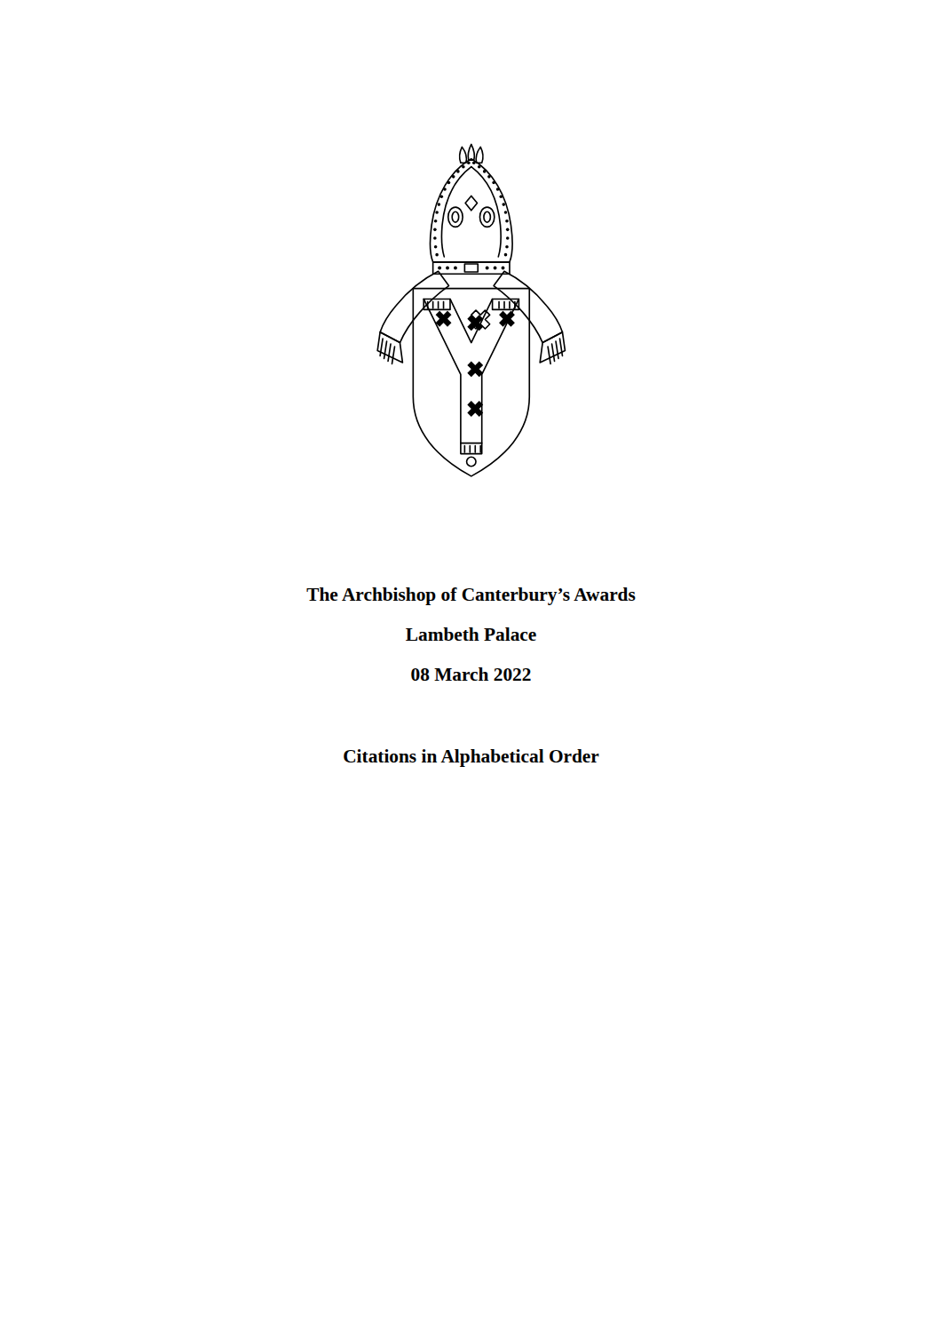The Archbishop of Canterbury’s Awards Lambeth Palace 08 March 2022
Citations in Alphabetical Order